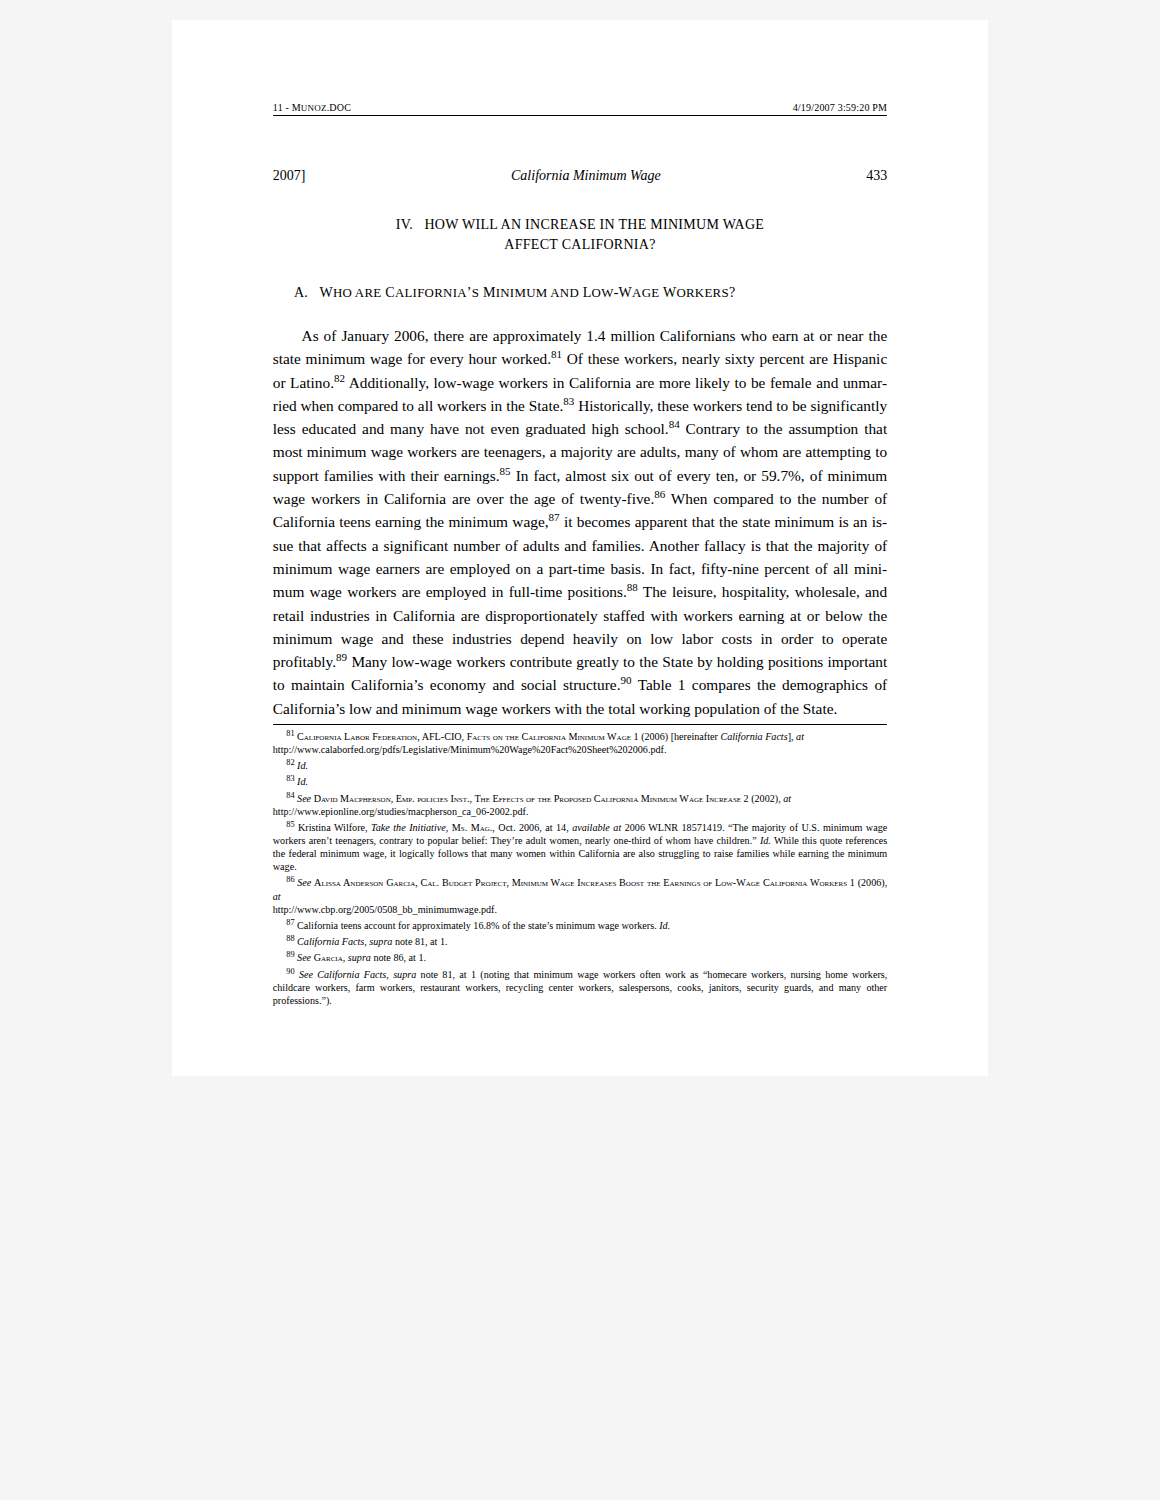11 - MUNOZ.DOC 4/19/2007 3:59:20 PM
2007] California Minimum Wage 433
IV. HOW WILL AN INCREASE IN THE MINIMUM WAGE
AFFECT CALIFORNIA?
A. WHO ARE CALIFORNIA’S MINIMUM AND LOW-WAGE WORKERS?
As of January 2006, there are approximately 1.4 million Californians who earn at or near the state minimum wage for every hour worked.81 Of these workers, nearly sixty percent are Hispanic or Latino.82 Additionally, low-wage workers in California are more likely to be female and unmarried when compared to all workers in the State.83 Historically, these workers tend to be significantly less educated and many have not even graduated high school.84 Contrary to the assumption that most minimum wage workers are teenagers, a majority are adults, many of whom are attempting to support families with their earnings.85 In fact, almost six out of every ten, or 59.7%, of minimum wage workers in California are over the age of twenty-five.86 When compared to the number of California teens earning the minimum wage,87 it becomes apparent that the state minimum is an issue that affects a significant number of adults and families. Another fallacy is that the majority of minimum wage earners are employed on a part-time basis. In fact, fifty-nine percent of all minimum wage workers are employed in full-time positions.88 The leisure, hospitality, wholesale, and retail industries in California are disproportionately staffed with workers earning at or below the minimum wage and these industries depend heavily on low labor costs in order to operate profitably.89 Many low-wage workers contribute greatly to the State by holding positions important to maintain California’s economy and social structure.90 Table 1 compares the demographics of California’s low and minimum wage workers with the total working population of the State.
81 California Labor Federation, AFL-CIO, Facts on the California Minimum Wage 1 (2006) [hereinafter California Facts], at
http://www.calaborfed.org/pdfs/Legislative/Minimum%20Wage%20Fact%20Sheet%202006.pdf.
82 Id.
83 Id.
84 See David Macpherson, Emp. policies Inst., The Effects of the Proposed California Minimum Wage Increase 2 (2002), at
http://www.epionline.org/studies/macpherson_ca_06-2002.pdf.
85 Kristina Wilfore, Take the Initiative, Ms. Mag., Oct. 2006, at 14, available at 2006 WLNR 18571419. “The majority of U.S. minimum wage workers aren’t teenagers, contrary to popular belief: They’re adult women, nearly one-third of whom have children.” Id. While this quote references the federal minimum wage, it logically follows that many women within California are also struggling to raise families while earning the minimum wage.
86 See Alissa Anderson Garcia, Cal. Budget Project, Minimum Wage Increases Boost the Earnings of Low-Wage California Workers 1 (2006), at
http://www.cbp.org/2005/0508_bb_minimumwage.pdf.
87 California teens account for approximately 16.8% of the state’s minimum wage workers. Id.
88 California Facts, supra note 81, at 1.
89 See Garcia, supra note 86, at 1.
90 See California Facts, supra note 81, at 1 (noting that minimum wage workers often work as “homecare workers, nursing home workers, childcare workers, farm workers, restaurant workers, recycling center workers, salespersons, cooks, janitors, security guards, and many other professions.”).